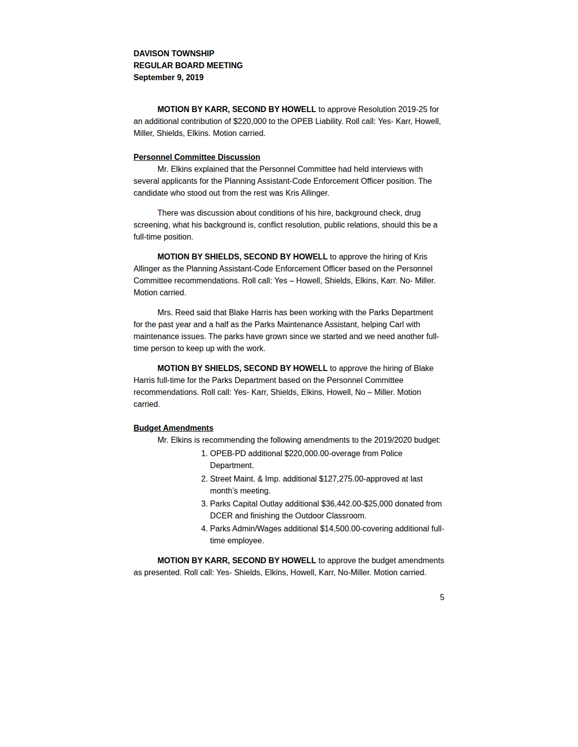DAVISON TOWNSHIP
REGULAR BOARD MEETING
September 9, 2019
MOTION BY KARR, SECOND BY HOWELL to approve Resolution 2019-25 for an additional contribution of $220,000 to the OPEB Liability. Roll call: Yes- Karr, Howell, Miller, Shields, Elkins. Motion carried.
Personnel Committee Discussion
Mr. Elkins explained that the Personnel Committee had held interviews with several applicants for the Planning Assistant-Code Enforcement Officer position. The candidate who stood out from the rest was Kris Allinger.
There was discussion about conditions of his hire, background check, drug screening, what his background is, conflict resolution, public relations, should this be a full-time position.
MOTION BY SHIELDS, SECOND BY HOWELL to approve the hiring of Kris Allinger as the Planning Assistant-Code Enforcement Officer based on the Personnel Committee recommendations. Roll call: Yes – Howell, Shields, Elkins, Karr. No- Miller. Motion carried.
Mrs. Reed said that Blake Harris has been working with the Parks Department for the past year and a half as the Parks Maintenance Assistant, helping Carl with maintenance issues. The parks have grown since we started and we need another full-time person to keep up with the work.
MOTION BY SHIELDS, SECOND BY HOWELL to approve the hiring of Blake Harris full-time for the Parks Department based on the Personnel Committee recommendations. Roll call: Yes- Karr, Shields, Elkins, Howell, No – Miller. Motion carried.
Budget Amendments
Mr. Elkins is recommending the following amendments to the 2019/2020 budget:
OPEB-PD additional $220,000.00-overage from Police Department.
Street Maint. & Imp. additional $127,275.00-approved at last month’s meeting.
Parks Capital Outlay additional $36,442.00-$25,000 donated from DCER and finishing the Outdoor Classroom.
Parks Admin/Wages additional $14,500.00-covering additional full-time employee.
MOTION BY KARR, SECOND BY HOWELL to approve the budget amendments as presented. Roll call: Yes- Shields, Elkins, Howell, Karr, No-Miller. Motion carried.
5